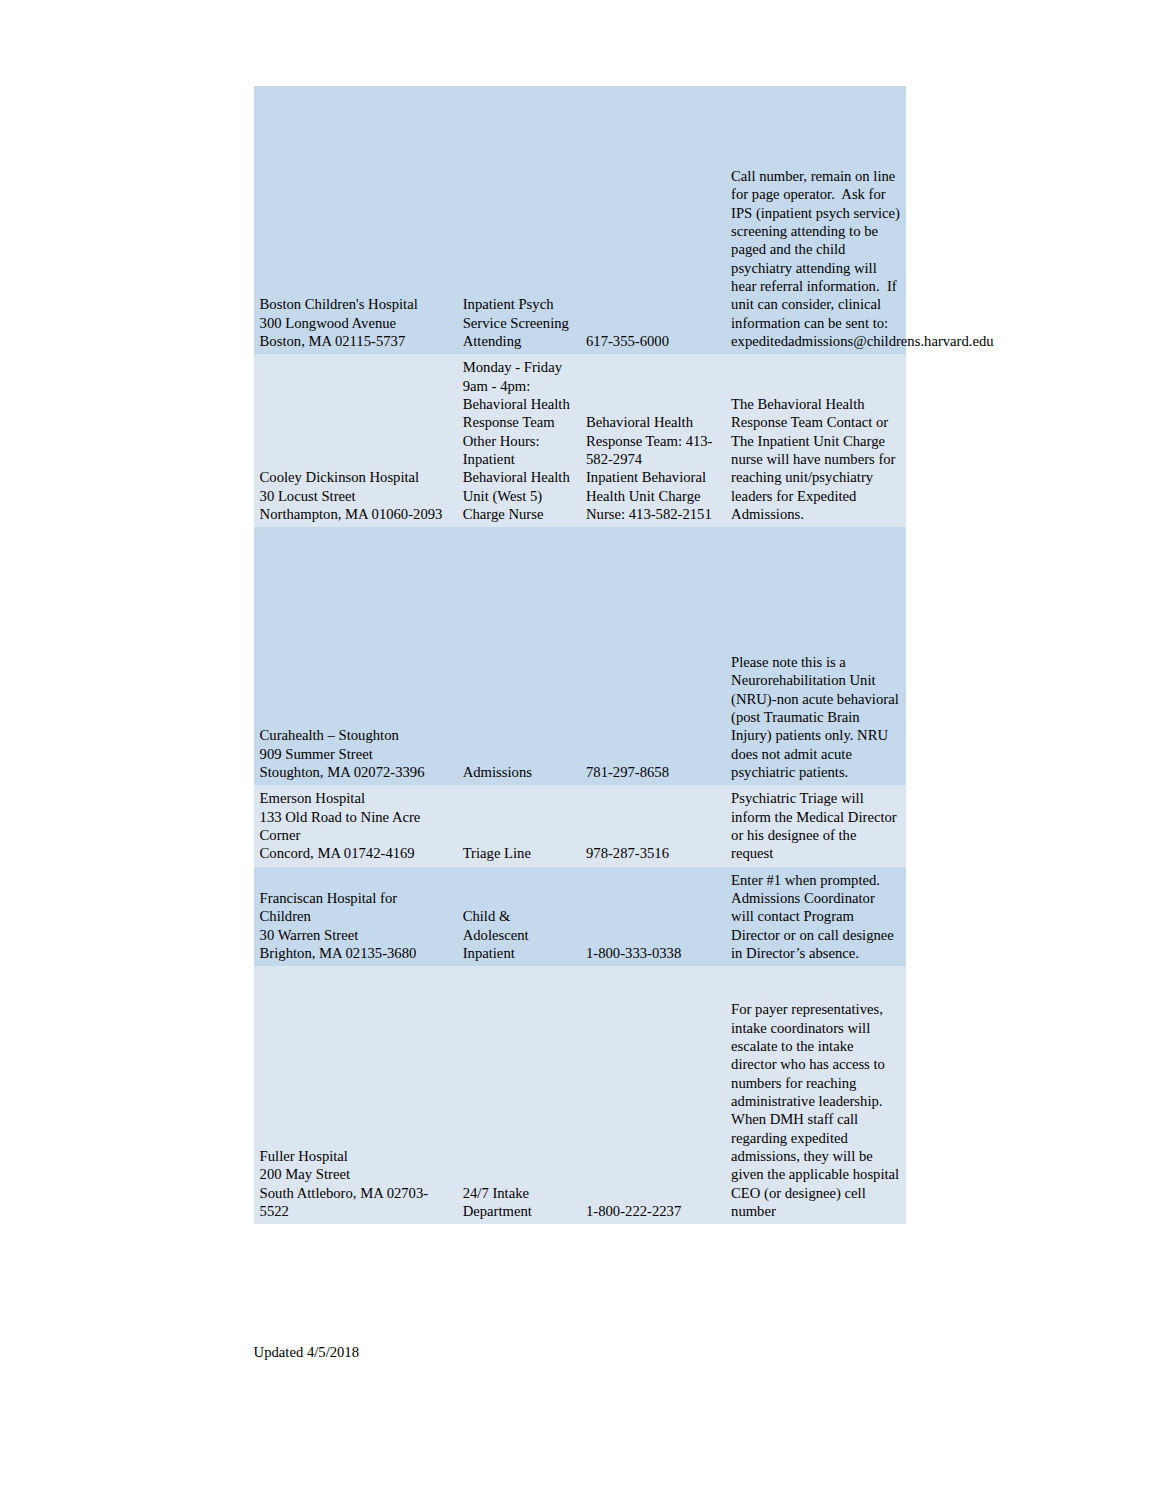| Boston Children's Hospital 300 Longwood Avenue Boston, MA 02115-5737 | Inpatient Psych Service Screening Attending | 617-355-6000 | Call number, remain on line for page operator. Ask for IPS (inpatient psych service) screening attending to be paged and the child psychiatry attending will hear referral information. If unit can consider, clinical information can be sent to: expeditedadmissions@childrens.harvard.edu |
| Cooley Dickinson Hospital 30 Locust Street Northampton, MA 01060-2093 | Monday - Friday 9am - 4pm: Behavioral Health Response Team Other Hours: Inpatient Behavioral Health Unit (West 5) Charge Nurse | Behavioral Health Response Team: 413-582-2974 Inpatient Behavioral Health Unit Charge Nurse: 413-582-2151 | The Behavioral Health Response Team Contact or The Inpatient Unit Charge nurse will have numbers for reaching unit/psychiatry leaders for Expedited Admissions. |
| Curahealth – Stoughton 909 Summer Street Stoughton, MA 02072-3396 | Admissions | 781-297-8658 | Please note this is a Neurorehabilitation Unit (NRU)-non acute behavioral (post Traumatic Brain Injury) patients only. NRU does not admit acute psychiatric patients. |
| Emerson Hospital 133 Old Road to Nine Acre Corner Concord, MA 01742-4169 | Triage Line | 978-287-3516 | Psychiatric Triage will inform the Medical Director or his designee of the request |
| Franciscan Hospital for Children 30 Warren Street Brighton, MA 02135-3680 | Child & Adolescent Inpatient | 1-800-333-0338 | Enter #1 when prompted. Admissions Coordinator will contact Program Director or on call designee in Director’s absence. |
| Fuller Hospital 200 May Street South Attleboro, MA 02703-5522 | 24/7 Intake Department | 1-800-222-2237 | For payer representatives, intake coordinators will escalate to the intake director who has access to numbers for reaching administrative leadership. When DMH staff call regarding expedited admissions, they will be given the applicable hospital CEO (or designee) cell number |
Updated 4/5/2018